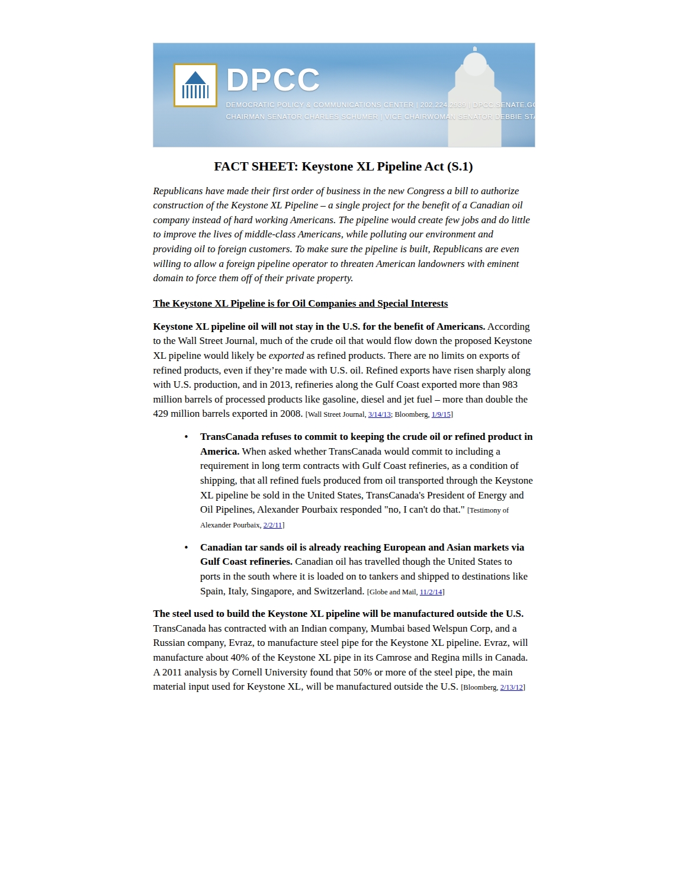DPCC
DEMOCRATIC POLICY & COMMUNICATIONS CENTER | 202.224.2939 | DPCC.SENATE.GOV
CHAIRMAN SENATOR CHARLES SCHUMER | VICE CHAIRWOMAN SENATOR DEBBIE STABENOW
FACT SHEET: Keystone XL Pipeline Act (S.1)
Republicans have made their first order of business in the new Congress a bill to authorize construction of the Keystone XL Pipeline – a single project for the benefit of a Canadian oil company instead of hard working Americans. The pipeline would create few jobs and do little to improve the lives of middle-class Americans, while polluting our environment and providing oil to foreign customers. To make sure the pipeline is built, Republicans are even willing to allow a foreign pipeline operator to threaten American landowners with eminent domain to force them off of their private property.
The Keystone XL Pipeline is for Oil Companies and Special Interests
Keystone XL pipeline oil will not stay in the U.S. for the benefit of Americans. According to the Wall Street Journal, much of the crude oil that would flow down the proposed Keystone XL pipeline would likely be exported as refined products. There are no limits on exports of refined products, even if they’re made with U.S. oil. Refined exports have risen sharply along with U.S. production, and in 2013, refineries along the Gulf Coast exported more than 983 million barrels of processed products like gasoline, diesel and jet fuel – more than double the 429 million barrels exported in 2008. [Wall Street Journal, 3/14/13; Bloomberg, 1/9/15]
TransCanada refuses to commit to keeping the crude oil or refined product in America. When asked whether TransCanada would commit to including a requirement in long term contracts with Gulf Coast refineries, as a condition of shipping, that all refined fuels produced from oil transported through the Keystone XL pipeline be sold in the United States, TransCanada's President of Energy and Oil Pipelines, Alexander Pourbaix responded "no, I can't do that." [Testimony of Alexander Pourbaix, 2/2/11]
Canadian tar sands oil is already reaching European and Asian markets via Gulf Coast refineries. Canadian oil has travelled though the United States to ports in the south where it is loaded on to tankers and shipped to destinations like Spain, Italy, Singapore, and Switzerland. [Globe and Mail, 11/2/14]
The steel used to build the Keystone XL pipeline will be manufactured outside the U.S. TransCanada has contracted with an Indian company, Mumbai based Welspun Corp, and a Russian company, Evraz, to manufacture steel pipe for the Keystone XL pipeline. Evraz, will manufacture about 40% of the Keystone XL pipe in its Camrose and Regina mills in Canada. A 2011 analysis by Cornell University found that 50% or more of the steel pipe, the main material input used for Keystone XL, will be manufactured outside the U.S. [Bloomberg, 2/13/12]